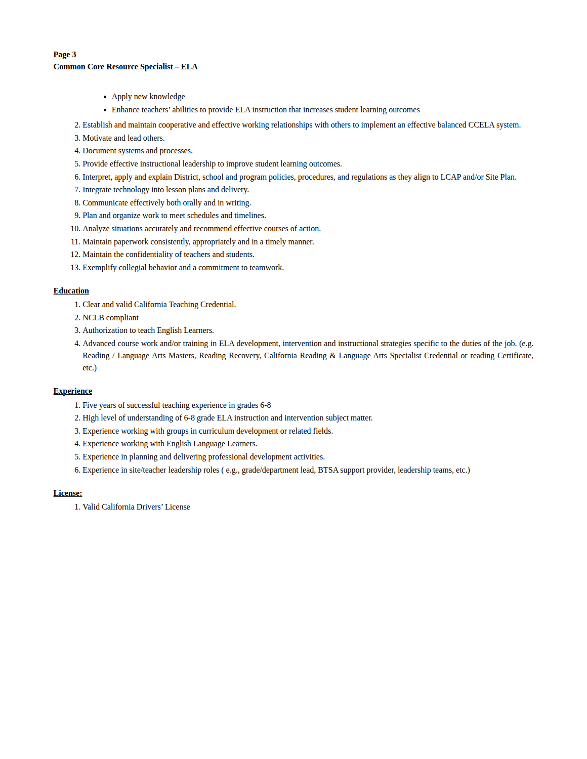Page 3
Common Core Resource Specialist – ELA
Apply new knowledge
Enhance teachers’ abilities to provide ELA instruction that increases student learning outcomes
Establish and maintain cooperative and effective working relationships with others to implement an effective balanced CCELA system.
Motivate and lead others.
Document systems and processes.
Provide effective instructional leadership to improve student learning outcomes.
Interpret, apply and explain District, school and program policies, procedures, and regulations as they align to LCAP and/or Site Plan.
Integrate technology into lesson plans and delivery.
Communicate effectively both orally and in writing.
Plan and organize work to meet schedules and timelines.
Analyze situations accurately and recommend effective courses of action.
Maintain paperwork consistently, appropriately and in a timely manner.
Maintain the confidentiality of teachers and students.
Exemplify collegial behavior and a commitment to teamwork.
Education
Clear and valid California Teaching Credential.
NCLB compliant
Authorization to teach English Learners.
Advanced course work and/or training in ELA development, intervention and instructional strategies specific to the duties of the job. (e.g. Reading / Language Arts Masters, Reading Recovery, California Reading & Language Arts Specialist Credential or reading Certificate, etc.)
Experience
Five years of successful teaching experience in grades 6-8
High level of understanding of 6-8 grade ELA instruction and intervention subject matter.
Experience working with groups in curriculum development or related fields.
Experience working with English Language Learners.
Experience in planning and delivering professional development activities.
Experience in site/teacher leadership roles ( e.g., grade/department lead, BTSA support provider, leadership teams, etc.)
License:
Valid California Drivers’ License